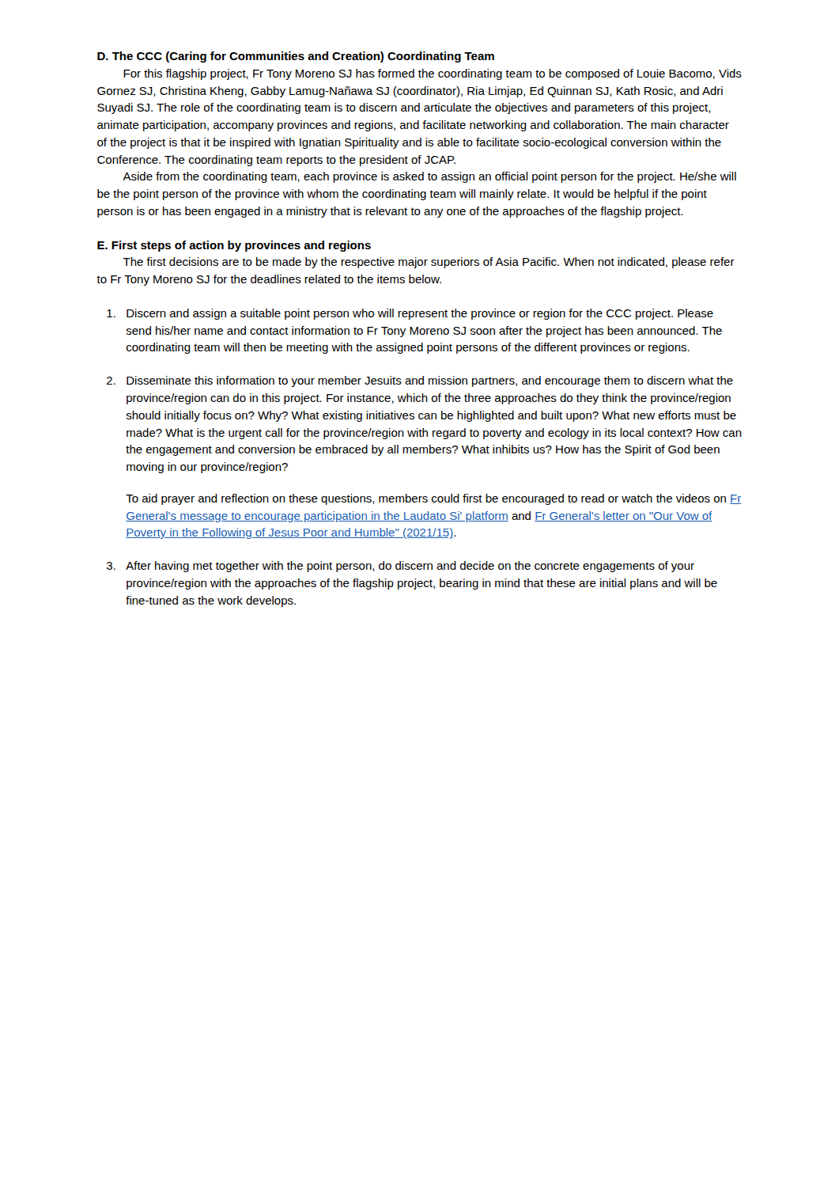D. The CCC (Caring for Communities and Creation) Coordinating Team
For this flagship project, Fr Tony Moreno SJ has formed the coordinating team to be composed of Louie Bacomo, Vids Gornez SJ, Christina Kheng, Gabby Lamug-Nañawa SJ (coordinator), Ria Limjap, Ed Quinnan SJ, Kath Rosic, and Adri Suyadi SJ. The role of the coordinating team is to discern and articulate the objectives and parameters of this project, animate participation, accompany provinces and regions, and facilitate networking and collaboration. The main character of the project is that it be inspired with Ignatian Spirituality and is able to facilitate socio-ecological conversion within the Conference. The coordinating team reports to the president of JCAP.
Aside from the coordinating team, each province is asked to assign an official point person for the project. He/she will be the point person of the province with whom the coordinating team will mainly relate. It would be helpful if the point person is or has been engaged in a ministry that is relevant to any one of the approaches of the flagship project.
E. First steps of action by provinces and regions
The first decisions are to be made by the respective major superiors of Asia Pacific. When not indicated, please refer to Fr Tony Moreno SJ for the deadlines related to the items below.
Discern and assign a suitable point person who will represent the province or region for the CCC project. Please send his/her name and contact information to Fr Tony Moreno SJ soon after the project has been announced. The coordinating team will then be meeting with the assigned point persons of the different provinces or regions.
Disseminate this information to your member Jesuits and mission partners, and encourage them to discern what the province/region can do in this project. For instance, which of the three approaches do they think the province/region should initially focus on? Why? What existing initiatives can be highlighted and built upon? What new efforts must be made? What is the urgent call for the province/region with regard to poverty and ecology in its local context? How can the engagement and conversion be embraced by all members? What inhibits us? How has the Spirit of God been moving in our province/region?
To aid prayer and reflection on these questions, members could first be encouraged to read or watch the videos on Fr General's message to encourage participation in the Laudato Si' platform and Fr General's letter on "Our Vow of Poverty in the Following of Jesus Poor and Humble" (2021/15).
After having met together with the point person, do discern and decide on the concrete engagements of your province/region with the approaches of the flagship project, bearing in mind that these are initial plans and will be fine-tuned as the work develops.